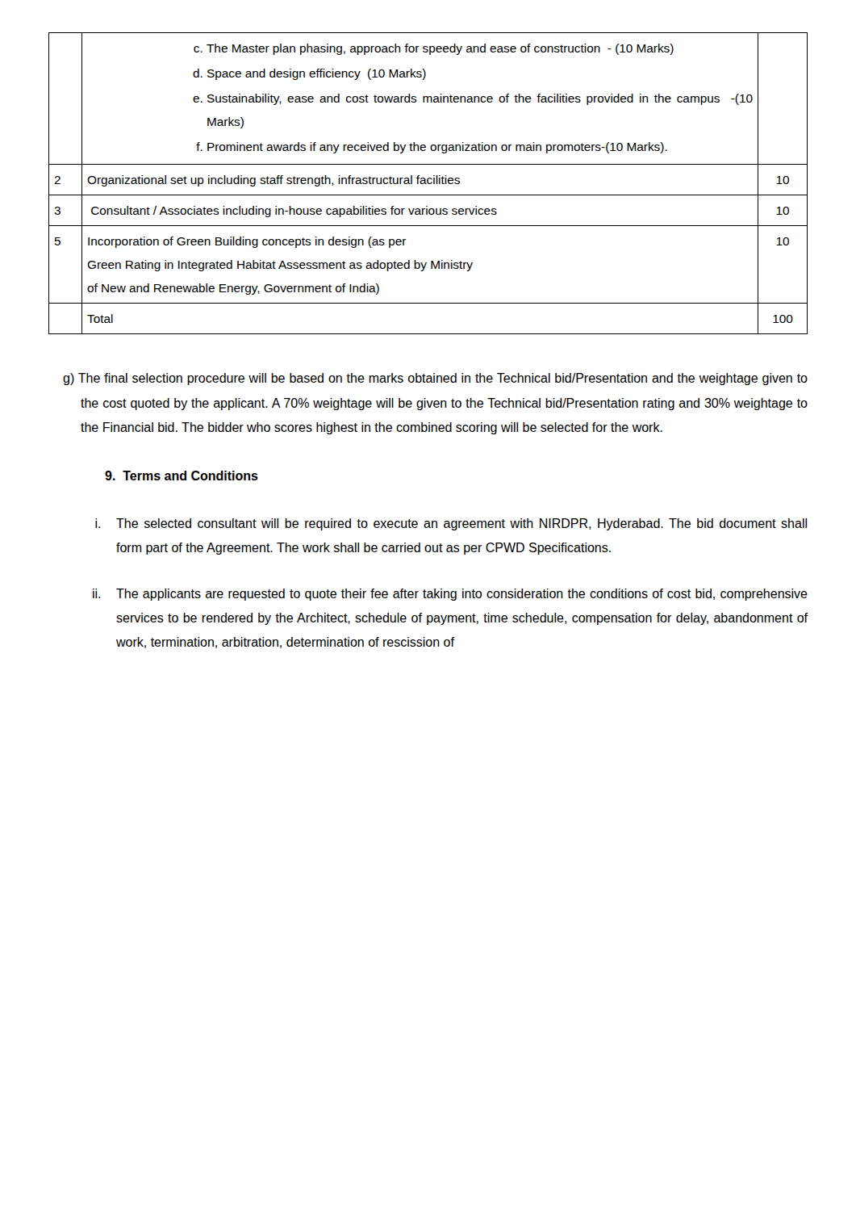| | The Master plan phasing, approach for speedy and ease of construction - (10 Marks) Space and design efficiency (10 Marks) Sustainability, ease and cost towards maintenance of the facilities provided in the campus -(10 Marks) Prominent awards if any received by the organization or main promoters-(10 Marks). | |
| 2 | Organizational set up including staff strength, infrastructural facilities | 10 |
| 3 | Consultant / Associates including in-house capabilities for various services | 10 |
| 5 | Incorporation of Green Building concepts in design (as per Green Rating in Integrated Habitat Assessment as adopted by Ministry of New and Renewable Energy, Government of India) | 10 |
| | Total | 100 |
g) The final selection procedure will be based on the marks obtained in the Technical bid/Presentation and the weightage given to the cost quoted by the applicant. A 70% weightage will be given to the Technical bid/Presentation rating and 30% weightage to the Financial bid. The bidder who scores highest in the combined scoring will be selected for the work.
9. Terms and Conditions
The selected consultant will be required to execute an agreement with NIRDPR, Hyderabad. The bid document shall form part of the Agreement. The work shall be carried out as per CPWD Specifications.
The applicants are requested to quote their fee after taking into consideration the conditions of cost bid, comprehensive services to be rendered by the Architect, schedule of payment, time schedule, compensation for delay, abandonment of work, termination, arbitration, determination of rescission of